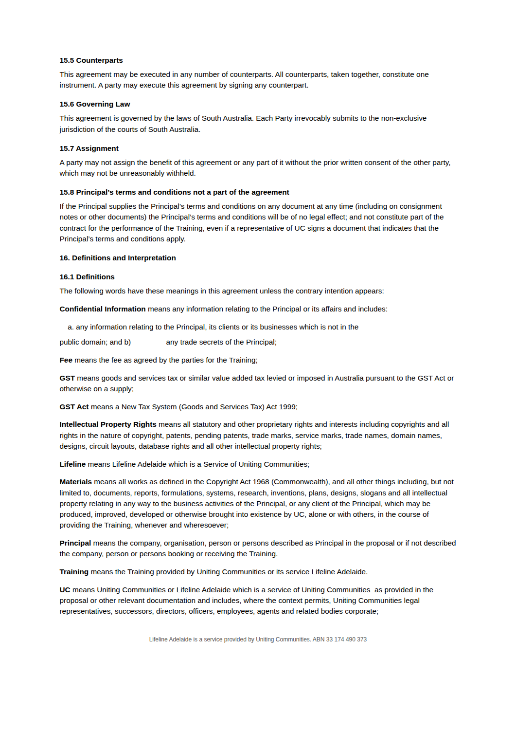15.5 Counterparts
This agreement may be executed in any number of counterparts. All counterparts, taken together, constitute one instrument. A party may execute this agreement by signing any counterpart.
15.6 Governing Law
This agreement is governed by the laws of South Australia. Each Party irrevocably submits to the non-exclusive jurisdiction of the courts of South Australia.
15.7 Assignment
A party may not assign the benefit of this agreement or any part of it without the prior written consent of the other party, which may not be unreasonably withheld.
15.8 Principal’s terms and conditions not a part of the agreement
If the Principal supplies the Principal’s terms and conditions on any document at any time (including on consignment notes or other documents) the Principal’s terms and conditions will be of no legal effect; and not constitute part of the contract for the performance of the Training, even if a representative of UC signs a document that indicates that the Principal’s terms and conditions apply.
16. Definitions and Interpretation
16.1 Definitions
The following words have these meanings in this agreement unless the contrary intention appears:
Confidential Information means any information relating to the Principal or its affairs and includes:
any information relating to the Principal, its clients or its businesses which is not in the
public domain; and b) any trade secrets of the Principal;
Fee means the fee as agreed by the parties for the Training;
GST means goods and services tax or similar value added tax levied or imposed in Australia pursuant to the GST Act or otherwise on a supply;
GST Act means a New Tax System (Goods and Services Tax) Act 1999;
Intellectual Property Rights means all statutory and other proprietary rights and interests including copyrights and all rights in the nature of copyright, patents, pending patents, trade marks, service marks, trade names, domain names, designs, circuit layouts, database rights and all other intellectual property rights;
Lifeline means Lifeline Adelaide which is a Service of Uniting Communities;
Materials means all works as defined in the Copyright Act 1968 (Commonwealth), and all other things including, but not limited to, documents, reports, formulations, systems, research, inventions, plans, designs, slogans and all intellectual property relating in any way to the business activities of the Principal, or any client of the Principal, which may be produced, improved, developed or otherwise brought into existence by UC, alone or with others, in the course of providing the Training, whenever and wheresoever;
Principal means the company, organisation, person or persons described as Principal in the proposal or if not described the company, person or persons booking or receiving the Training.
Training means the Training provided by Uniting Communities or its service Lifeline Adelaide.
UC means Uniting Communities or Lifeline Adelaide which is a service of Uniting Communities as provided in the proposal or other relevant documentation and includes, where the context permits, Uniting Communities legal representatives, successors, directors, officers, employees, agents and related bodies corporate;
Lifeline Adelaide is a service provided by Uniting Communities. ABN 33 174 490 373